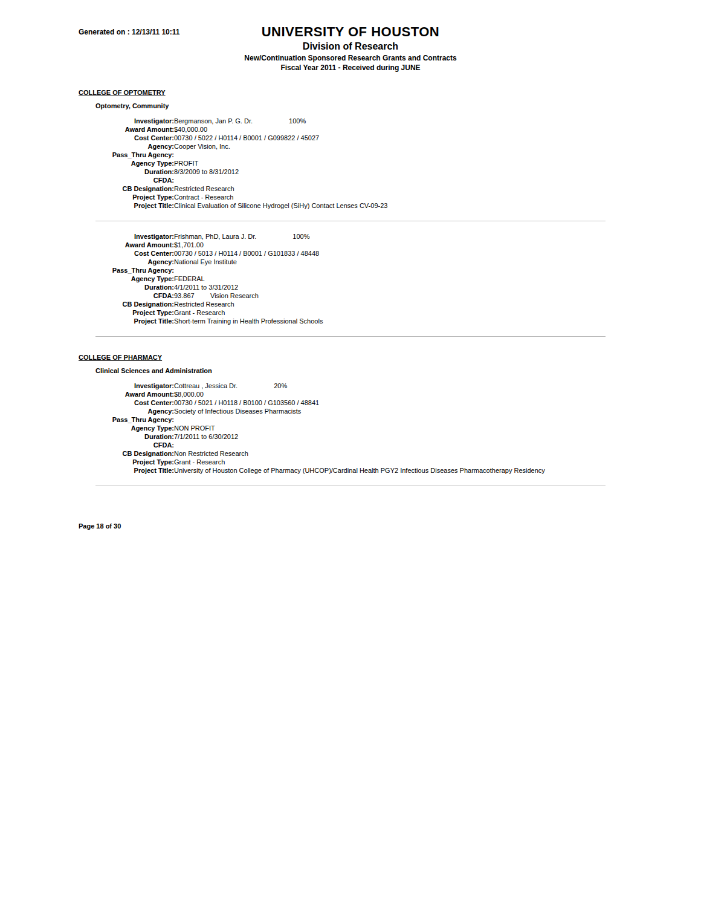Generated on : 12/13/11 10:11
UNIVERSITY OF HOUSTON
Division of Research
New/Continuation Sponsored Research Grants and Contracts
Fiscal Year 2011 - Received during JUNE
COLLEGE OF OPTOMETRY
Optometry, Community
| Investigator: | Bergmanson, Jan P. G. Dr. 100% |
| Award Amount: | $40,000.00 |
| Cost Center: | 00730 / 5022 / H0114 / B0001 / G099822 / 45027 |
| Agency: | Cooper Vision, Inc. |
| Pass_Thru Agency: | |
| Agency Type: | PROFIT |
| Duration: | 8/3/2009 to 8/31/2012 |
| CFDA: | |
| CB Designation: | Restricted Research |
| Project Type: | Contract - Research |
| Project Title: | Clinical Evaluation of Silicone Hydrogel (SiHy) Contact Lenses CV-09-23 |
| Investigator: | Frishman, PhD, Laura J. Dr. 100% |
| Award Amount: | $1,701.00 |
| Cost Center: | 00730 / 5013 / H0114 / B0001 / G101833 / 48448 |
| Agency: | National Eye Institute |
| Pass_Thru Agency: | |
| Agency Type: | FEDERAL |
| Duration: | 4/1/2011 to 3/31/2012 |
| CFDA: | 93.867 Vision Research |
| CB Designation: | Restricted Research |
| Project Type: | Grant - Research |
| Project Title: | Short-term Training in Health Professional Schools |
COLLEGE OF PHARMACY
Clinical Sciences and Administration
| Investigator: | Cottreau , Jessica Dr. 20% |
| Award Amount: | $8,000.00 |
| Cost Center: | 00730 / 5021 / H0118 / B0100 / G103560 / 48841 |
| Agency: | Society of Infectious Diseases Pharmacists |
| Pass_Thru Agency: | |
| Agency Type: | NON PROFIT |
| Duration: | 7/1/2011 to 6/30/2012 |
| CFDA: | |
| CB Designation: | Non Restricted Research |
| Project Type: | Grant - Research |
| Project Title: | University of Houston College of Pharmacy (UHCOP)/Cardinal Health PGY2 Infectious Diseases Pharmacotherapy Residency |
Page 18 of 30